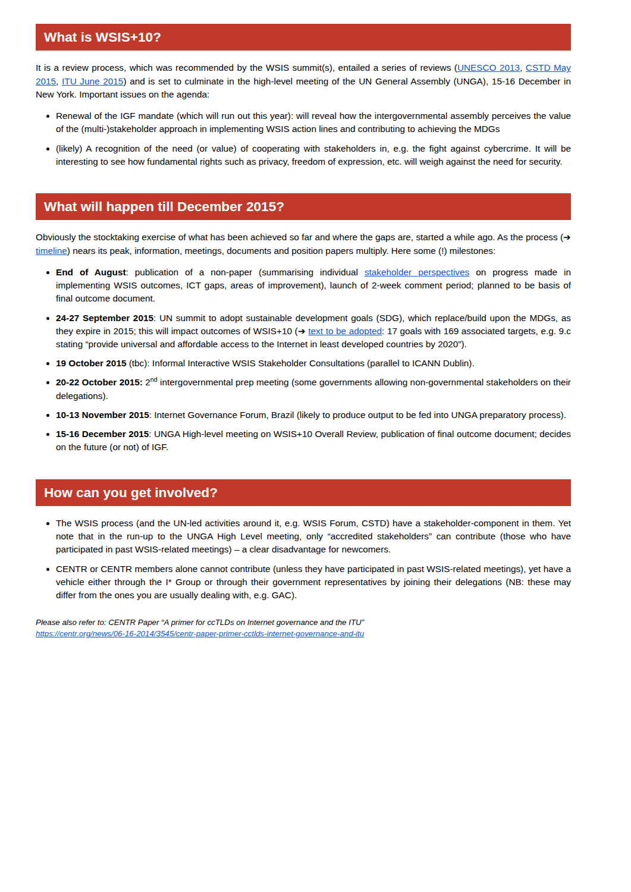What is WSIS+10?
It is a review process, which was recommended by the WSIS summit(s), entailed a series of reviews (UNESCO 2013, CSTD May 2015, ITU June 2015) and is set to culminate in the high-level meeting of the UN General Assembly (UNGA), 15-16 December in New York. Important issues on the agenda:
Renewal of the IGF mandate (which will run out this year): will reveal how the intergovernmental assembly perceives the value of the (multi-)stakeholder approach in implementing WSIS action lines and contributing to achieving the MDGs
(likely) A recognition of the need (or value) of cooperating with stakeholders in, e.g. the fight against cybercrime. It will be interesting to see how fundamental rights such as privacy, freedom of expression, etc. will weigh against the need for security.
What will happen till December 2015?
Obviously the stocktaking exercise of what has been achieved so far and where the gaps are, started a while ago. As the process (➔ timeline) nears its peak, information, meetings, documents and position papers multiply. Here some (!) milestones:
End of August: publication of a non-paper (summarising individual stakeholder perspectives on progress made in implementing WSIS outcomes, ICT gaps, areas of improvement), launch of 2-week comment period; planned to be basis of final outcome document.
24-27 September 2015: UN summit to adopt sustainable development goals (SDG), which replace/build upon the MDGs, as they expire in 2015; this will impact outcomes of WSIS+10 (➔ text to be adopted: 17 goals with 169 associated targets, e.g. 9.c stating “provide universal and affordable access to the Internet in least developed countries by 2020”).
19 October 2015 (tbc): Informal Interactive WSIS Stakeholder Consultations (parallel to ICANN Dublin).
20-22 October 2015: 2nd intergovernmental prep meeting (some governments allowing non-governmental stakeholders on their delegations).
10-13 November 2015: Internet Governance Forum, Brazil (likely to produce output to be fed into UNGA preparatory process).
15-16 December 2015: UNGA High-level meeting on WSIS+10 Overall Review, publication of final outcome document; decides on the future (or not) of IGF.
How can you get involved?
The WSIS process (and the UN-led activities around it, e.g. WSIS Forum, CSTD) have a stakeholder-component in them. Yet note that in the run-up to the UNGA High Level meeting, only “accredited stakeholders” can contribute (those who have participated in past WSIS-related meetings) – a clear disadvantage for newcomers.
CENTR or CENTR members alone cannot contribute (unless they have participated in past WSIS-related meetings), yet have a vehicle either through the I* Group or through their government representatives by joining their delegations (NB: these may differ from the ones you are usually dealing with, e.g. GAC).
Please also refer to: CENTR Paper “A primer for ccTLDs on Internet governance and the ITU”
https://centr.org/news/06-16-2014/3545/centr-paper-primer-cctlds-internet-governance-and-itu